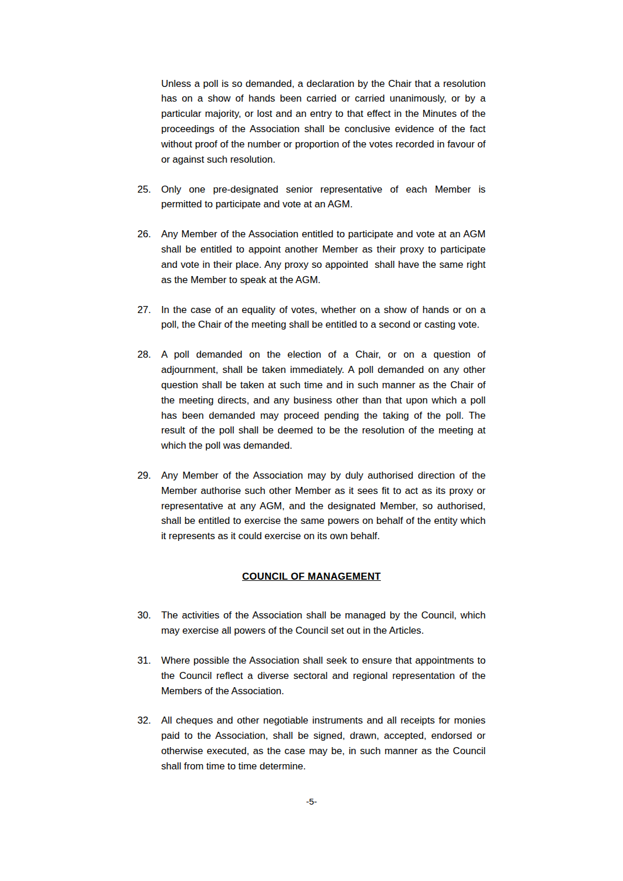Unless a poll is so demanded, a declaration by the Chair that a resolution has on a show of hands been carried or carried unanimously, or by a particular majority, or lost and an entry to that effect in the Minutes of the proceedings of the Association shall be conclusive evidence of the fact without proof of the number or proportion of the votes recorded in favour of or against such resolution.
Only one pre-designated senior representative of each Member is permitted to participate and vote at an AGM.
Any Member of the Association entitled to participate and vote at an AGM shall be entitled to appoint another Member as their proxy to participate and vote in their place. Any proxy so appointed shall have the same right as the Member to speak at the AGM.
In the case of an equality of votes, whether on a show of hands or on a poll, the Chair of the meeting shall be entitled to a second or casting vote.
A poll demanded on the election of a Chair, or on a question of adjournment, shall be taken immediately. A poll demanded on any other question shall be taken at such time and in such manner as the Chair of the meeting directs, and any business other than that upon which a poll has been demanded may proceed pending the taking of the poll. The result of the poll shall be deemed to be the resolution of the meeting at which the poll was demanded.
Any Member of the Association may by duly authorised direction of the Member authorise such other Member as it sees fit to act as its proxy or representative at any AGM, and the designated Member, so authorised, shall be entitled to exercise the same powers on behalf of the entity which it represents as it could exercise on its own behalf.
COUNCIL OF MANAGEMENT
The activities of the Association shall be managed by the Council, which may exercise all powers of the Council set out in the Articles.
Where possible the Association shall seek to ensure that appointments to the Council reflect a diverse sectoral and regional representation of the Members of the Association.
All cheques and other negotiable instruments and all receipts for monies paid to the Association, shall be signed, drawn, accepted, endorsed or otherwise executed, as the case may be, in such manner as the Council shall from time to time determine.
-5-